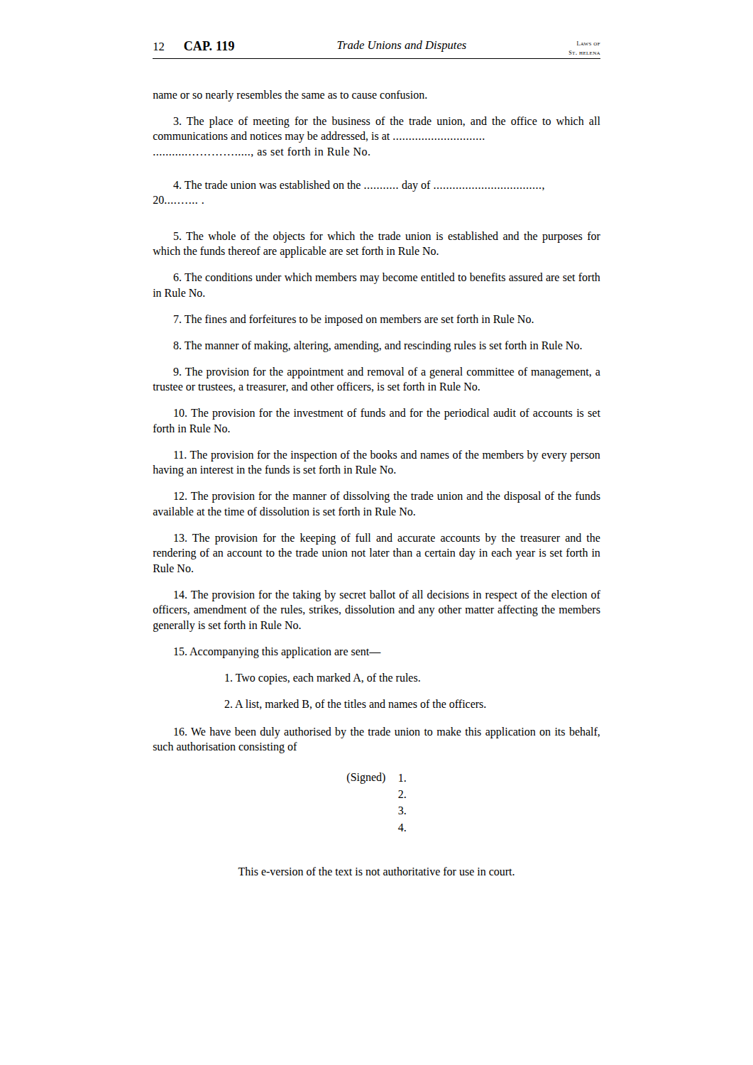12 CAP. 119
Trade Unions and Disputes
Laws of St. Helena
name or so nearly resembles the same as to cause confusion.
3. The place of meeting for the business of the trade union, and the office to which all communications and notices may be addressed, is at .............................
...........…………....., as set forth in Rule No.
4. The trade union was established on the ........... day of ..................................,
20....…... .
5. The whole of the objects for which the trade union is established and the purposes for which the funds thereof are applicable are set forth in Rule No.
6. The conditions under which members may become entitled to benefits assured are set forth in Rule No.
7. The fines and forfeitures to be imposed on members are set forth in Rule No.
8. The manner of making, altering, amending, and rescinding rules is set forth in Rule No.
9. The provision for the appointment and removal of a general committee of management, a trustee or trustees, a treasurer, and other officers, is set forth in Rule No.
10. The provision for the investment of funds and for the periodical audit of accounts is set forth in Rule No.
11. The provision for the inspection of the books and names of the members by every person having an interest in the funds is set forth in Rule No.
12. The provision for the manner of dissolving the trade union and the disposal of the funds available at the time of dissolution is set forth in Rule No.
13. The provision for the keeping of full and accurate accounts by the treasurer and the rendering of an account to the trade union not later than a certain day in each year is set forth in Rule No.
14. The provision for the taking by secret ballot of all decisions in respect of the election of officers, amendment of the rules, strikes, dissolution and any other matter affecting the members generally is set forth in Rule No.
15. Accompanying this application are sent—
1. Two copies, each marked A, of the rules.
2. A list, marked B, of the titles and names of the officers.
16. We have been duly authorised by the trade union to make this application on its behalf, such authorisation consisting of
(Signed)
1.
2.
3.
4.
This e-version of the text is not authoritative for use in court.